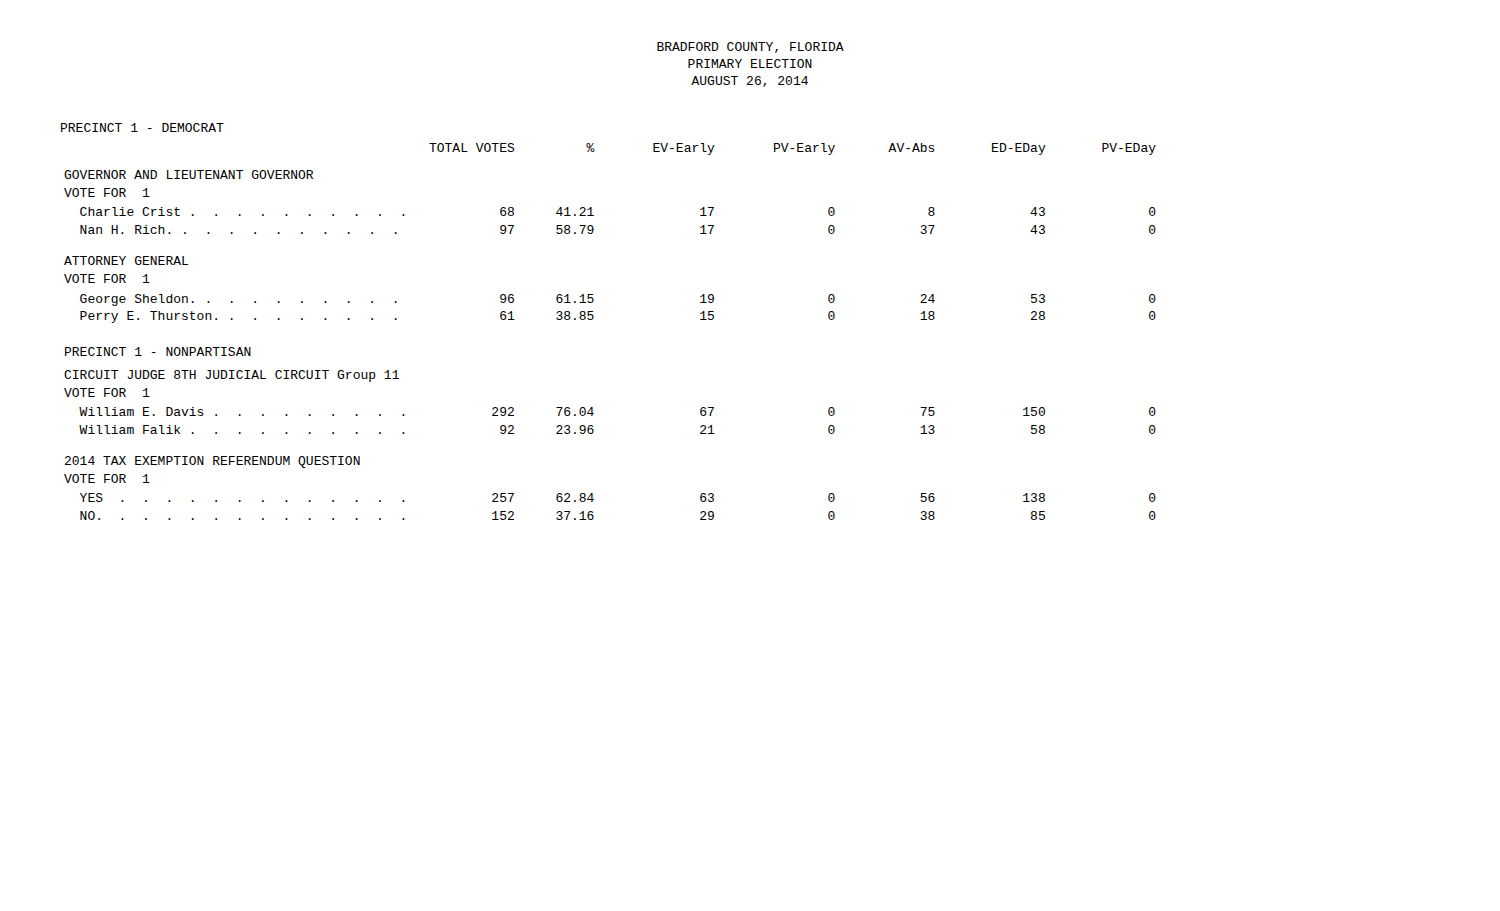BRADFORD COUNTY, FLORIDA
PRIMARY ELECTION
AUGUST 26, 2014
PRECINCT 1 - DEMOCRAT
| | TOTAL VOTES | % | EV-Early | PV-Early | AV-Abs | ED-EDay | PV-EDay |
| --- | --- | --- | --- | --- | --- | --- | --- |
| GOVERNOR AND LIEUTENANT GOVERNOR |
| VOTE FOR 1 |
| Charlie Crist . . . . . . . . . . | 68 | 41.21 | 17 | 0 | 8 | 43 | 0 |
| Nan H. Rich. . . . . . . . . . . | 97 | 58.79 | 17 | 0 | 37 | 43 | 0 |
| ATTORNEY GENERAL |
| VOTE FOR 1 |
| George Sheldon. . . . . . . . . . | 96 | 61.15 | 19 | 0 | 24 | 53 | 0 |
| Perry E. Thurston. . . . . . . . . | 61 | 38.85 | 15 | 0 | 18 | 28 | 0 |
| PRECINCT 1 - NONPARTISAN |
| CIRCUIT JUDGE 8TH JUDICIAL CIRCUIT Group 11 |
| VOTE FOR 1 |
| William E. Davis . . . . . . . . . | 292 | 76.04 | 67 | 0 | 75 | 150 | 0 |
| William Falik . . . . . . . . . . | 92 | 23.96 | 21 | 0 | 13 | 58 | 0 |
| 2014 TAX EXEMPTION REFERENDUM QUESTION |
| VOTE FOR 1 |
| YES . . . . . . . . . . . . . | 257 | 62.84 | 63 | 0 | 56 | 138 | 0 |
| NO. . . . . . . . . . . . . . | 152 | 37.16 | 29 | 0 | 38 | 85 | 0 |